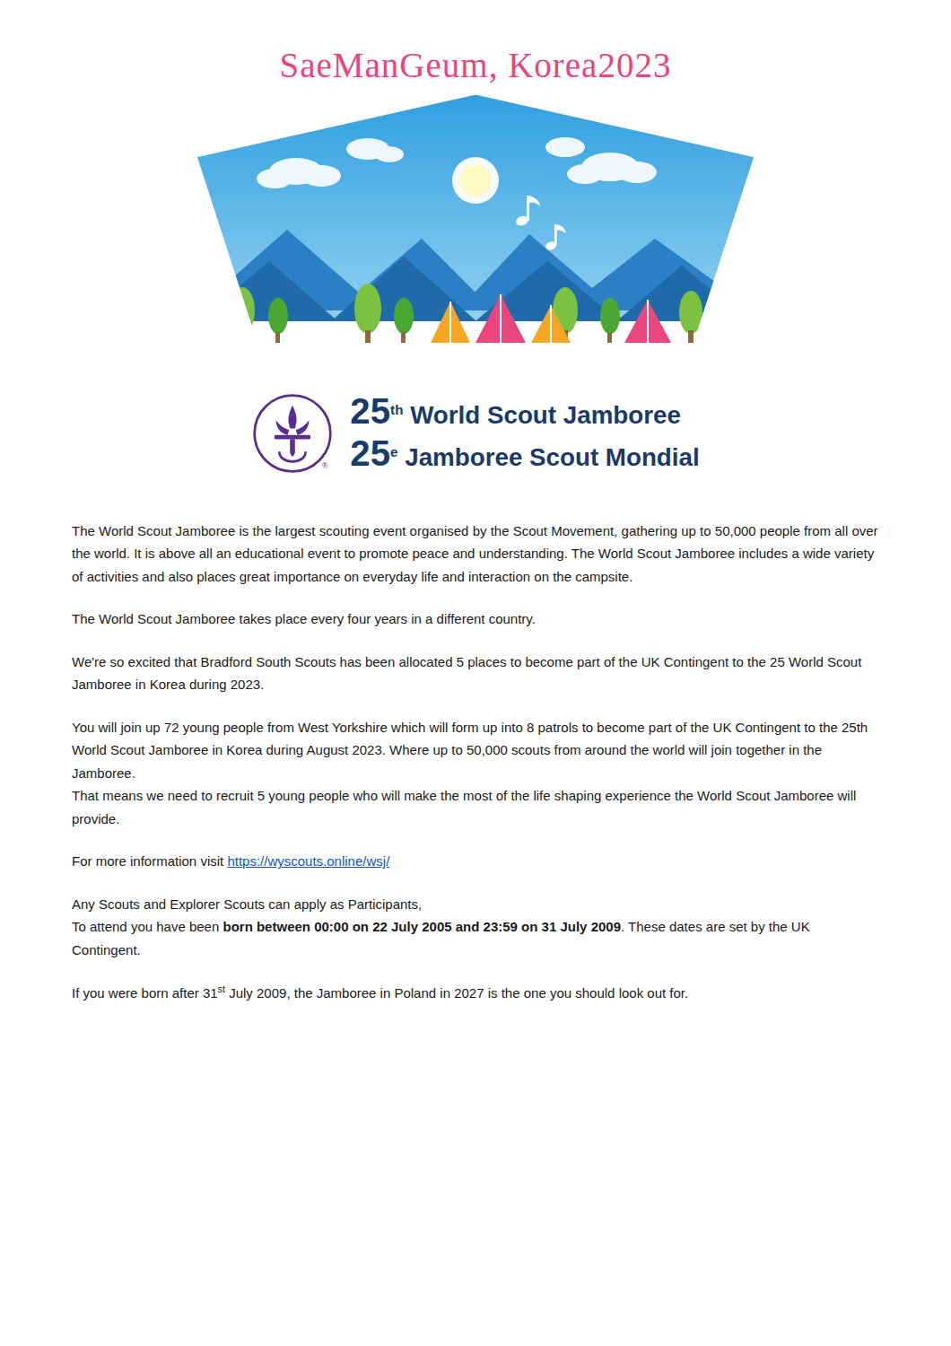SaeManGeum, Korea2023
®
25th World Scout Jamboree
25e Jamboree Scout Mondial
The World Scout Jamboree is the largest scouting event organised by the Scout Movement, gathering up to 50,000 people from all over the world. It is above all an educational event to promote peace and understanding. The World Scout Jamboree includes a wide variety of activities and also places great importance on everyday life and interaction on the campsite.
The World Scout Jamboree takes place every four years in a different country.
We're so excited that Bradford South Scouts has been allocated 5 places to become part of the UK Contingent to the 25 World Scout Jamboree in Korea during 2023.
You will join up 72 young people from West Yorkshire which will form up into 8 patrols to become part of the UK Contingent to the 25th World Scout Jamboree in Korea during August 2023. Where up to 50,000 scouts from around the world will join together in the Jamboree.
That means we need to recruit 5 young people who will make the most of the life shaping experience the World Scout Jamboree will provide.
For more information visit https://wyscouts.online/wsj/
Any Scouts and Explorer Scouts can apply as Participants,
To attend you have been born between 00:00 on 22 July 2005 and 23:59 on 31 July 2009. These dates are set by the UK Contingent.
If you were born after 31st July 2009, the Jamboree in Poland in 2027 is the one you should look out for.